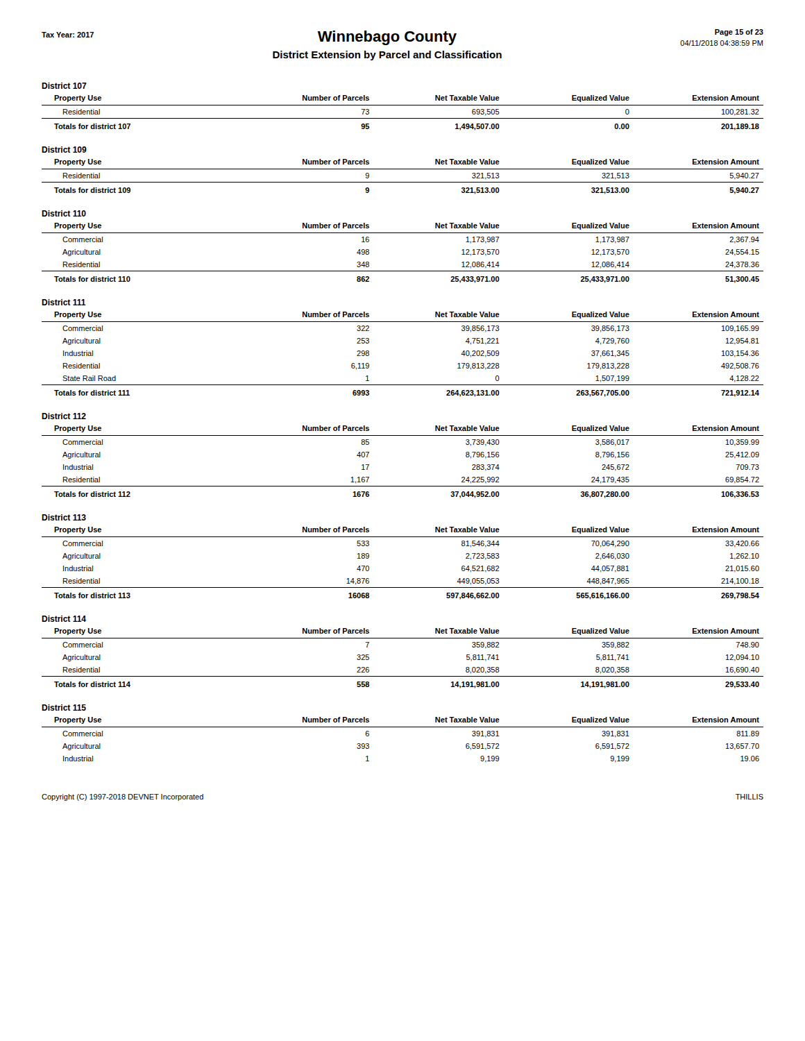Tax Year: 2017
Winnebago County
District Extension by Parcel and Classification
Page 15 of 23
04/11/2018 04:38:59 PM
District 107
| Property Use | Number of Parcels | Net Taxable Value | Equalized Value | Extension Amount |
| --- | --- | --- | --- | --- |
| Residential | 73 | 693,505 | 0 | 100,281.32 |
| Totals for district 107 | 95 | 1,494,507.00 | 0.00 | 201,189.18 |
District 109
| Property Use | Number of Parcels | Net Taxable Value | Equalized Value | Extension Amount |
| --- | --- | --- | --- | --- |
| Residential | 9 | 321,513 | 321,513 | 5,940.27 |
| Totals for district 109 | 9 | 321,513.00 | 321,513.00 | 5,940.27 |
District 110
| Property Use | Number of Parcels | Net Taxable Value | Equalized Value | Extension Amount |
| --- | --- | --- | --- | --- |
| Commercial | 16 | 1,173,987 | 1,173,987 | 2,367.94 |
| Agricultural | 498 | 12,173,570 | 12,173,570 | 24,554.15 |
| Residential | 348 | 12,086,414 | 12,086,414 | 24,378.36 |
| Totals for district 110 | 862 | 25,433,971.00 | 25,433,971.00 | 51,300.45 |
District 111
| Property Use | Number of Parcels | Net Taxable Value | Equalized Value | Extension Amount |
| --- | --- | --- | --- | --- |
| Commercial | 322 | 39,856,173 | 39,856,173 | 109,165.99 |
| Agricultural | 253 | 4,751,221 | 4,729,760 | 12,954.81 |
| Industrial | 298 | 40,202,509 | 37,661,345 | 103,154.36 |
| Residential | 6,119 | 179,813,228 | 179,813,228 | 492,508.76 |
| State Rail Road | 1 | 0 | 1,507,199 | 4,128.22 |
| Totals for district 111 | 6993 | 264,623,131.00 | 263,567,705.00 | 721,912.14 |
District 112
| Property Use | Number of Parcels | Net Taxable Value | Equalized Value | Extension Amount |
| --- | --- | --- | --- | --- |
| Commercial | 85 | 3,739,430 | 3,586,017 | 10,359.99 |
| Agricultural | 407 | 8,796,156 | 8,796,156 | 25,412.09 |
| Industrial | 17 | 283,374 | 245,672 | 709.73 |
| Residential | 1,167 | 24,225,992 | 24,179,435 | 69,854.72 |
| Totals for district 112 | 1676 | 37,044,952.00 | 36,807,280.00 | 106,336.53 |
District 113
| Property Use | Number of Parcels | Net Taxable Value | Equalized Value | Extension Amount |
| --- | --- | --- | --- | --- |
| Commercial | 533 | 81,546,344 | 70,064,290 | 33,420.66 |
| Agricultural | 189 | 2,723,583 | 2,646,030 | 1,262.10 |
| Industrial | 470 | 64,521,682 | 44,057,881 | 21,015.60 |
| Residential | 14,876 | 449,055,053 | 448,847,965 | 214,100.18 |
| Totals for district 113 | 16068 | 597,846,662.00 | 565,616,166.00 | 269,798.54 |
District 114
| Property Use | Number of Parcels | Net Taxable Value | Equalized Value | Extension Amount |
| --- | --- | --- | --- | --- |
| Commercial | 7 | 359,882 | 359,882 | 748.90 |
| Agricultural | 325 | 5,811,741 | 5,811,741 | 12,094.10 |
| Residential | 226 | 8,020,358 | 8,020,358 | 16,690.40 |
| Totals for district 114 | 558 | 14,191,981.00 | 14,191,981.00 | 29,533.40 |
District 115
| Property Use | Number of Parcels | Net Taxable Value | Equalized Value | Extension Amount |
| --- | --- | --- | --- | --- |
| Commercial | 6 | 391,831 | 391,831 | 811.89 |
| Agricultural | 393 | 6,591,572 | 6,591,572 | 13,657.70 |
| Industrial | 1 | 9,199 | 9,199 | 19.06 |
Copyright (C) 1997-2018 DEVNET Incorporated
THILLIS